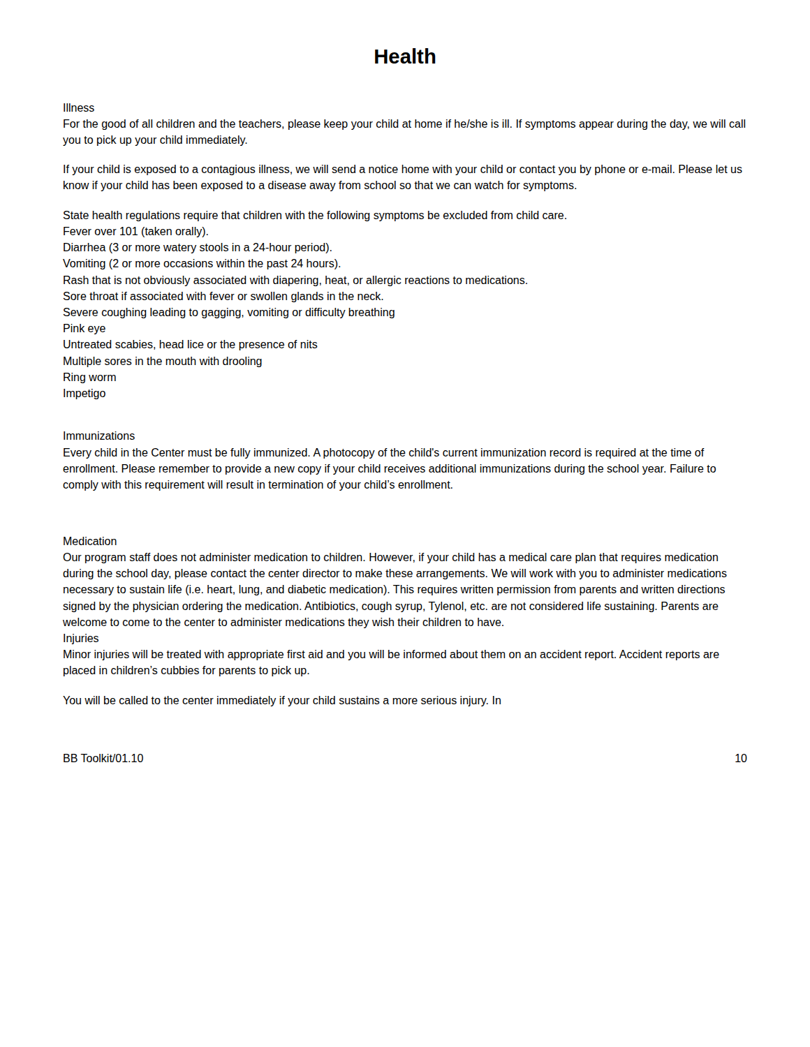Health
Illness
For the good of all children and the teachers, please keep your child at home if he/she is ill. If symptoms appear during the day, we will call you to pick up your child immediately.
If your child is exposed to a contagious illness, we will send a notice home with your child or contact you by phone or e-mail. Please let us know if your child has been exposed to a disease away from school so that we can watch for symptoms.
State health regulations require that children with the following symptoms be excluded from child care.
Fever over 101 (taken orally).
Diarrhea (3 or more watery stools in a 24-hour period).
Vomiting (2 or more occasions within the past 24 hours).
Rash that is not obviously associated with diapering, heat, or allergic reactions to medications.
Sore throat if associated with fever or swollen glands in the neck.
Severe coughing leading to gagging, vomiting or difficulty breathing
Pink eye
Untreated scabies, head lice or the presence of nits
Multiple sores in the mouth with drooling
Ring worm
Impetigo
Immunizations
Every child in the Center must be fully immunized. A photocopy of the child's current immunization record is required at the time of enrollment. Please remember to provide a new copy if your child receives additional immunizations during the school year. Failure to comply with this requirement will result in termination of your child’s enrollment.
Medication
Our program staff does not administer medication to children. However, if your child has a medical care plan that requires medication during the school day, please contact the center director to make these arrangements. We will work with you to administer medications necessary to sustain life (i.e. heart, lung, and diabetic medication). This requires written permission from parents and written directions signed by the physician ordering the medication. Antibiotics, cough syrup, Tylenol, etc. are not considered life sustaining. Parents are welcome to come to the center to administer medications they wish their children to have.
Injuries
Minor injuries will be treated with appropriate first aid and you will be informed about them on an accident report. Accident reports are placed in children’s cubbies for parents to pick up.
You will be called to the center immediately if your child sustains a more serious injury. In
BB Toolkit/01.10 10